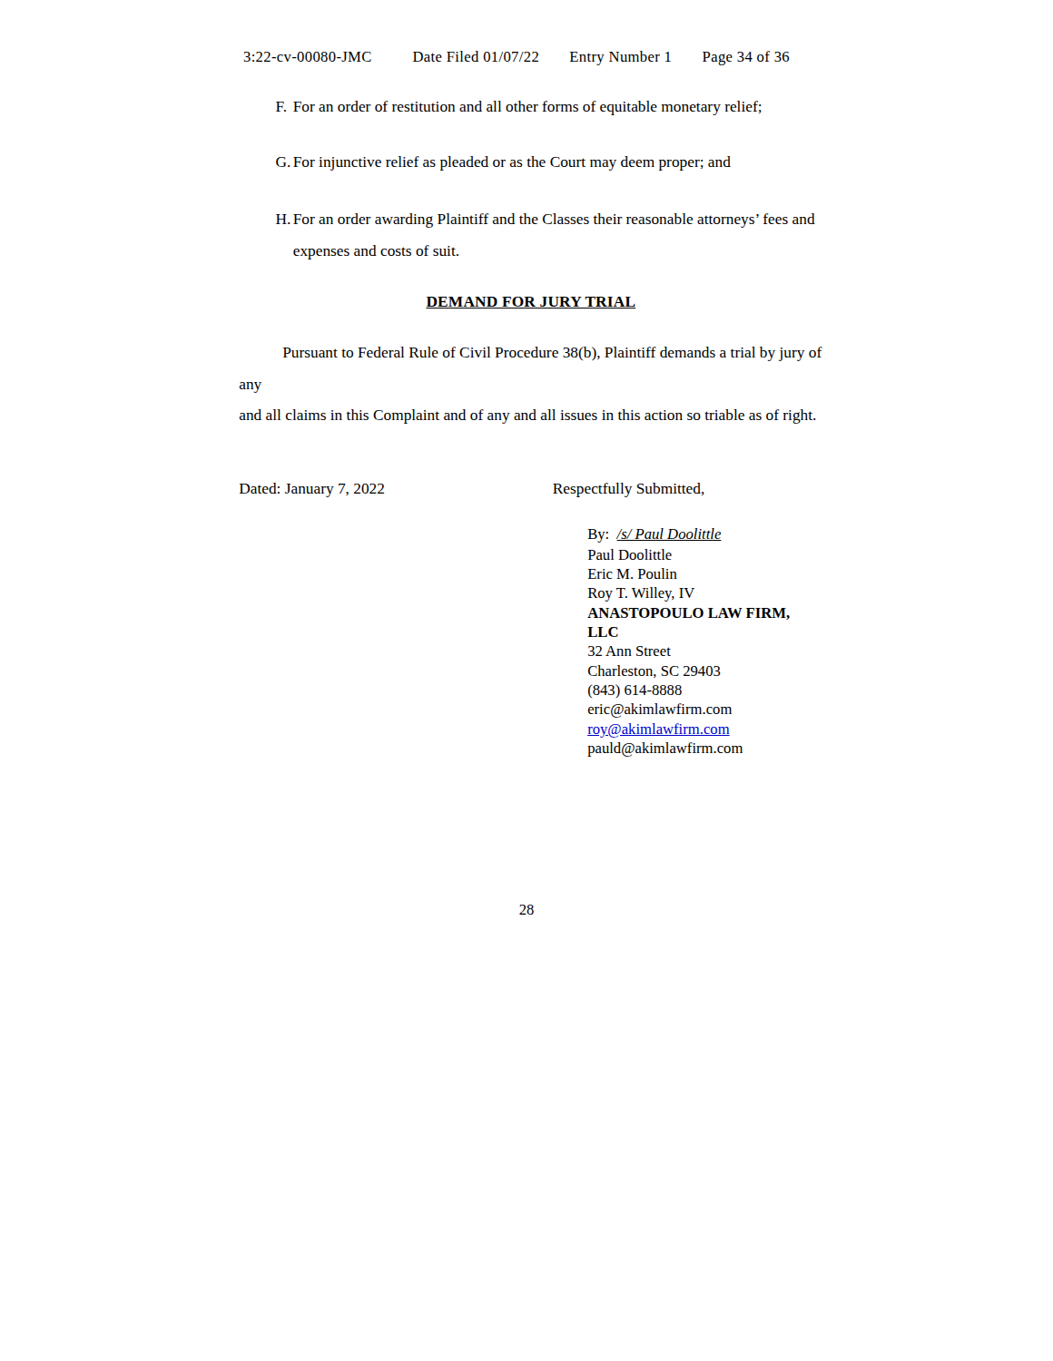3:22-cv-00080-JMC Date Filed 01/07/22 Entry Number 1 Page 34 of 36
F.
For an order of restitution and all other forms of equitable monetary relief;
G.
For injunctive relief as pleaded or as the Court may deem proper; and
H.
For an order awarding Plaintiff and the Classes their reasonable attorneys’ fees and expenses and costs of suit.
DEMAND FOR JURY TRIAL
Pursuant to Federal Rule of Civil Procedure 38(b), Plaintiff demands a trial by jury of any
and all claims in this Complaint and of any and all issues in this action so triable as of right.
Dated: January 7, 2022
Respectfully Submitted,
By: /s/ Paul Doolittle
Paul Doolittle
Eric M. Poulin
Roy T. Willey, IV
ANASTOPOULO LAW FIRM, LLC
32 Ann Street
Charleston, SC 29403
(843) 614-8888
eric@akimlawfirm.com
roy@akimlawfirm.com
pauld@akimlawfirm.com
28